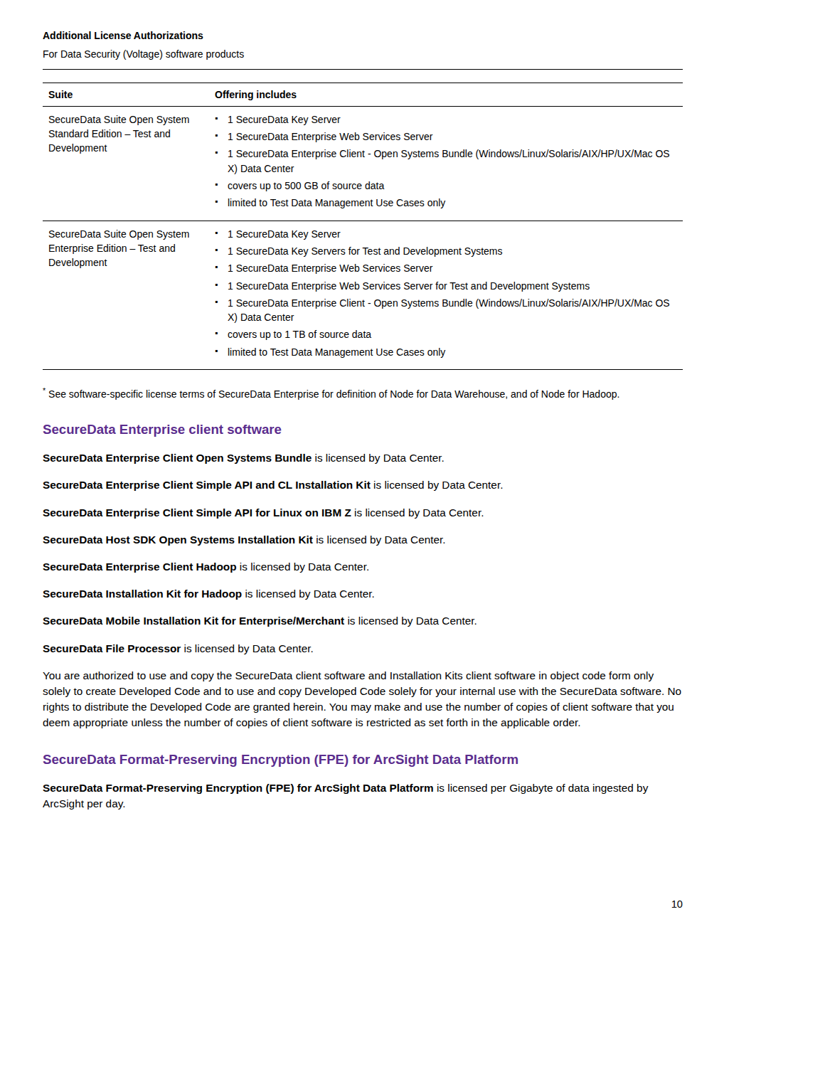Additional License Authorizations
For Data Security (Voltage) software products
| Suite | Offering includes |
| --- | --- |
| SecureData Suite Open System Standard Edition – Test and Development | 1 SecureData Key Server 1 SecureData Enterprise Web Services Server 1 SecureData Enterprise Client - Open Systems Bundle (Windows/Linux/Solaris/AIX/HP/UX/Mac OS X) Data Center covers up to 500 GB of source data limited to Test Data Management Use Cases only |
| SecureData Suite Open System Enterprise Edition – Test and Development | 1 SecureData Key Server 1 SecureData Key Servers for Test and Development Systems 1 SecureData Enterprise Web Services Server 1 SecureData Enterprise Web Services Server for Test and Development Systems 1 SecureData Enterprise Client - Open Systems Bundle (Windows/Linux/Solaris/AIX/HP/UX/Mac OS X) Data Center covers up to 1 TB of source data limited to Test Data Management Use Cases only |
* See software-specific license terms of SecureData Enterprise for definition of Node for Data Warehouse, and of Node for Hadoop.
SecureData Enterprise client software
SecureData Enterprise Client Open Systems Bundle is licensed by Data Center.
SecureData Enterprise Client Simple API and CL Installation Kit is licensed by Data Center.
SecureData Enterprise Client Simple API for Linux on IBM Z is licensed by Data Center.
SecureData Host SDK Open Systems Installation Kit is licensed by Data Center.
SecureData Enterprise Client Hadoop is licensed by Data Center.
SecureData Installation Kit for Hadoop is licensed by Data Center.
SecureData Mobile Installation Kit for Enterprise/Merchant is licensed by Data Center.
SecureData File Processor is licensed by Data Center.
You are authorized to use and copy the SecureData client software and Installation Kits client software in object code form only solely to create Developed Code and to use and copy Developed Code solely for your internal use with the SecureData software. No rights to distribute the Developed Code are granted herein. You may make and use the number of copies of client software that you deem appropriate unless the number of copies of client software is restricted as set forth in the applicable order.
SecureData Format-Preserving Encryption (FPE) for ArcSight Data Platform
SecureData Format-Preserving Encryption (FPE) for ArcSight Data Platform is licensed per Gigabyte of data ingested by ArcSight per day.
10